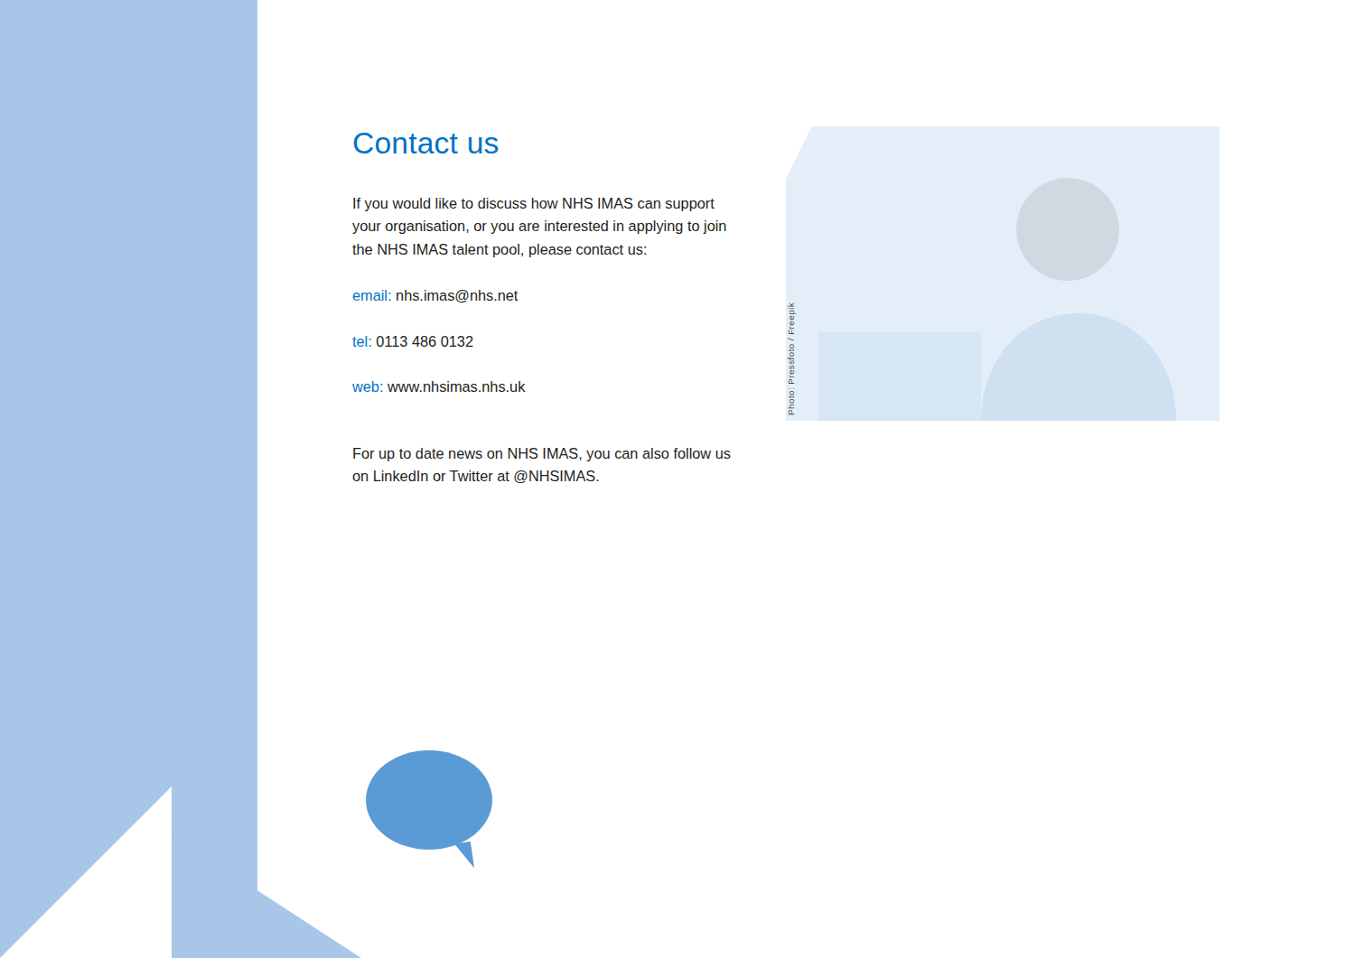Contact us
If you would like to discuss how NHS IMAS can support your organisation, or you are interested in applying to join the NHS IMAS talent pool, please contact us:
email: nhs.imas@nhs.net
tel: 0113 486 0132
web: www.nhsimas.nhs.uk
For up to date news on NHS IMAS, you can also follow us on LinkedIn or Twitter at @NHSIMAS.
Photo: Pressfoto / Freepik